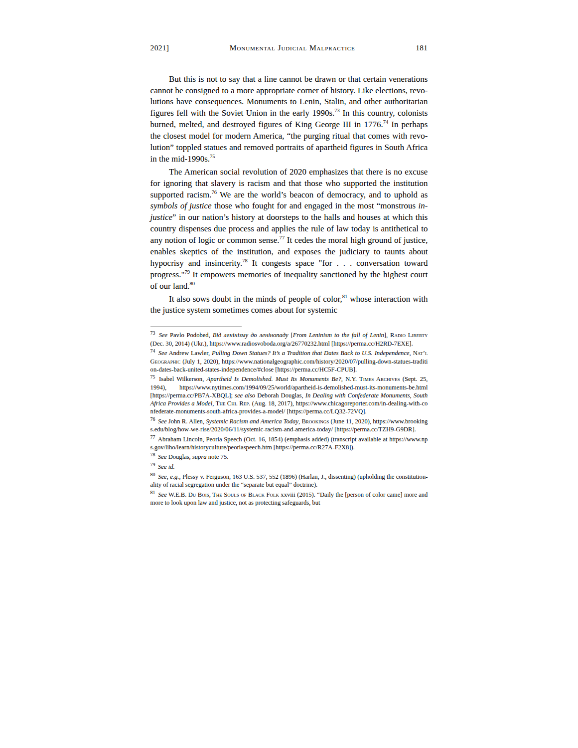2021] Monumental Judicial Malpractice 181
But this is not to say that a line cannot be drawn or that certain venerations cannot be consigned to a more appropriate corner of history. Like elections, revolutions have consequences. Monuments to Lenin, Stalin, and other authoritarian figures fell with the Soviet Union in the early 1990s.73 In this country, colonists burned, melted, and destroyed figures of King George III in 1776.74 In perhaps the closest model for modern America, “the purging ritual that comes with revolution” toppled statues and removed portraits of apartheid figures in South Africa in the mid-1990s.75
The American social revolution of 2020 emphasizes that there is no excuse for ignoring that slavery is racism and that those who supported the institution supported racism.76 We are the world’s beacon of democracy, and to uphold as symbols of justice those who fought for and engaged in the most “monstrous injustice” in our nation’s history at doorsteps to the halls and houses at which this country dispenses due process and applies the rule of law today is antithetical to any notion of logic or common sense.77 It cedes the moral high ground of justice, enables skeptics of the institution, and exposes the judiciary to taunts about hypocrisy and insincerity.78 It congests space "for . . . conversation toward progress."79 It empowers memories of inequality sanctioned by the highest court of our land.80
It also sows doubt in the minds of people of color,81 whose interaction with the justice system sometimes comes about for systemic
73 See Pavlo Podobed, Від ленінізму до ленінопаду [From Leninism to the fall of Lenin], Radio Liberty (Dec. 30, 2014) (Ukr.), https://www.radiosvoboda.org/a/26770232.html [https://perma.cc/H2RD-7EXE].
74 See Andrew Lawler, Pulling Down Statues? It’s a Tradition that Dates Back to U.S. Independence, Nat’l Geographic (July 1, 2020), https://www.nationalgeographic.com/history/2020/07/pulling-down-statues-tradition-dates-back-united-states-independence/#close [https://perma.cc/HC5F-CPUB].
75 Isabel Wilkerson, Apartheid Is Demolished. Must Its Monuments Be?, N.Y. Times Archives (Sept. 25, 1994), https://www.nytimes.com/1994/09/25/world/apartheid-is-demolished-must-its-monuments-be.html [https://perma.cc/PB7A-XBQL]; see also Deborah Douglas, In Dealing with Confederate Monuments, South Africa Provides a Model, The Chi. Rep. (Aug. 18, 2017), https://www.chicagoreporter.com/in-dealing-with-confederate-monuments-south-africa-provides-a-model/ [https://perma.cc/LQ32-72VQ].
76 See John R. Allen, Systemic Racism and America Today, Brookings (June 11, 2020), https://www.brookings.edu/blog/how-we-rise/2020/06/11/systemic-racism-and-america-today/ [https://perma.cc/TZH9-G9DR].
77 Abraham Lincoln, Peoria Speech (Oct. 16, 1854) (emphasis added) (transcript available at https://www.nps.gov/liho/learn/historyculture/peoriaspeech.htm [https://perma.cc/R27A-F2X8]).
78 See Douglas, supra note 75.
79 See id.
80 See, e.g., Plessy v. Ferguson, 163 U.S. 537, 552 (1896) (Harlan, J., dissenting) (upholding the constitutionality of racial segregation under the “separate but equal” doctrine).
81 See W.E.B. Du Bois, The Souls of Black Folk xxviii (2015). “Daily the [person of color came] more and more to look upon law and justice, not as protecting safeguards, but